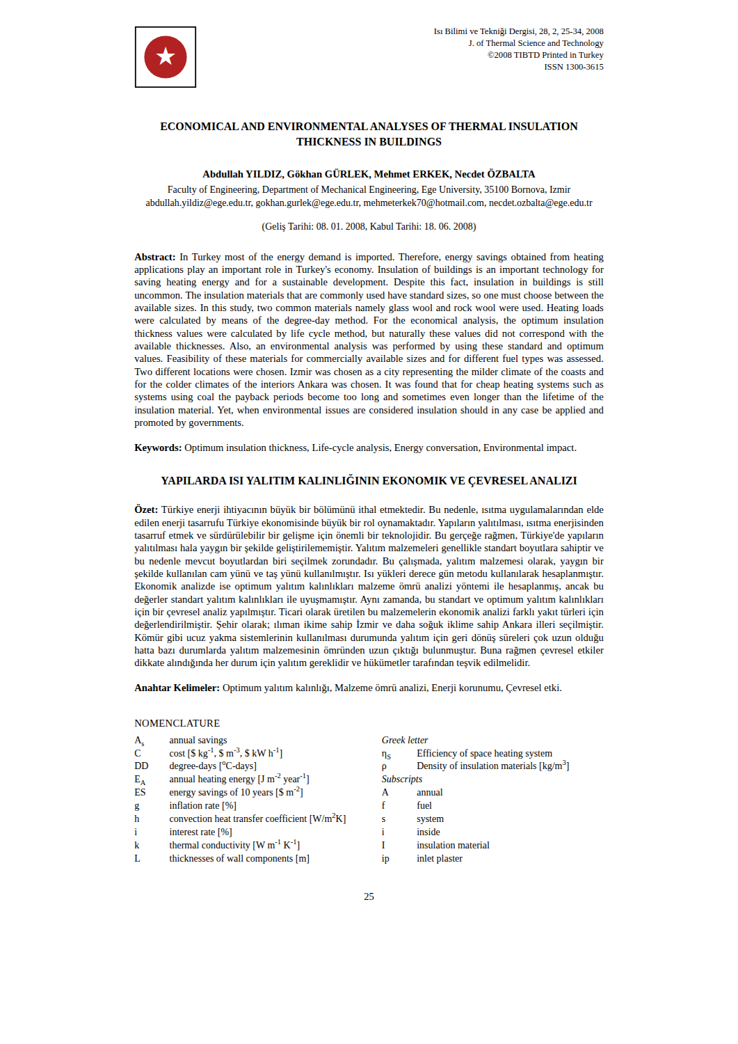Isı Bilimi ve Tekniği Dergisi, 28, 2, 25-34, 2008
J. of Thermal Science and Technology
©2008 TIBTD Printed in Turkey
ISSN 1300-3615
Economical and Environmental Analyses of Thermal Insulation Thickness in Buildings
Abdullah YILDIZ, Gökhan GÜRLEK, Mehmet ERKEK, Necdet ÖZBALTA
Faculty of Engineering, Department of Mechanical Engineering, Ege University, 35100 Bornova, Izmir
abdullah.yildiz@ege.edu.tr, gokhan.gurlek@ege.edu.tr, mehmeterkek70@hotmail.com, necdet.ozbalta@ege.edu.tr
(Geliş Tarihi: 08. 01. 2008, Kabul Tarihi: 18. 06. 2008)
Abstract: In Turkey most of the energy demand is imported. Therefore, energy savings obtained from heating applications play an important role in Turkey's economy. Insulation of buildings is an important technology for saving heating energy and for a sustainable development. Despite this fact, insulation in buildings is still uncommon. The insulation materials that are commonly used have standard sizes, so one must choose between the available sizes. In this study, two common materials namely glass wool and rock wool were used. Heating loads were calculated by means of the degree-day method. For the economical analysis, the optimum insulation thickness values were calculated by life cycle method, but naturally these values did not correspond with the available thicknesses. Also, an environmental analysis was performed by using these standard and optimum values. Feasibility of these materials for commercially available sizes and for different fuel types was assessed. Two different locations were chosen. Izmir was chosen as a city representing the milder climate of the coasts and for the colder climates of the interiors Ankara was chosen. It was found that for cheap heating systems such as systems using coal the payback periods become too long and sometimes even longer than the lifetime of the insulation material. Yet, when environmental issues are considered insulation should in any case be applied and promoted by governments.
Keywords: Optimum insulation thickness, Life-cycle analysis, Energy conversation, Environmental impact.
Yapılarda Isı Yalıtım Kalınlığının Ekonomik ve Çevresel Analizi
Özet: Türkiye enerji ihtiyacının büyük bir bölümünü ithal etmektedir. Bu nedenle, ısıtma uygulamalarından elde edilen enerji tasarrufu Türkiye ekonomisinde büyük bir rol oynamaktadır. Yapıların yalıtılması, ısıtma enerjisinden tasarruf etmek ve sürdürülebilir bir gelişme için önemli bir teknolojidir. Bu gerçeğe rağmen, Türkiye'de yapıların yalıtılması hala yaygın bir şekilde geliştirilememiştir. Yalıtım malzemeleri genellikle standart boyutlara sahiptir ve bu nedenle mevcut boyutlardan biri seçilmek zorundadır. Bu çalışmada, yalıtım malzemesi olarak, yaygın bir şekilde kullanılan cam yünü ve taş yünü kullanılmıştır. Isı yükleri derece gün metodu kullanılarak hesaplanmıştır. Ekonomik analizde ise optimum yalıtım kalınlıkları malzeme ömrü analizi yöntemi ile hesaplanmış, ancak bu değerler standart yalıtım kalınlıkları ile uyuşmamıştır. Aynı zamanda, bu standart ve optimum yalıtım kalınlıkları için bir çevresel analiz yapılmıştır. Ticari olarak üretilen bu malzemelerin ekonomik analizi farklı yakıt türleri için değerlendirilmiştir. Şehir olarak; ılıman ikime sahip İzmir ve daha soğuk iklime sahip Ankara illeri seçilmiştir. Kömür gibi ucuz yakma sistemlerinin kullanılması durumunda yalıtım için geri dönüş süreleri çok uzun olduğu hatta bazı durumlarda yalıtım malzemesinin ömründen uzun çıktığı bulunmuştur. Buna rağmen çevresel etkiler dikkate alındığında her durum için yalıtım gereklidir ve hükümetler tarafından teşvik edilmelidir.
Anahtar Kelimeler: Optimum yalıtım kalınlığı, Malzeme ömrü analizi, Enerji korunumu, Çevresel etki.
Nomenclature
| A s | annual savings |
| C | cost [$ kg -1 , $ m -3 , $ kW h -1 ] |
| DD | degree-days [ o C-days] |
| E A | annual heating energy [J m -2 year -1 ] |
| ES | energy savings of 10 years [$ m -2 ] |
| g | inflation rate [%] |
| h | convection heat transfer coefficient [W/m 2 K] |
| i | interest rate [%] |
| k | thermal conductivity [W m -1 K -1 ] |
| L | thicknesses of wall components [m] |
| Greek letter |
| η S | Efficiency of space heating system |
| ρ | Density of insulation materials [kg/m 3 ] |
| Subscripts |
| A | annual |
| f | fuel |
| s | system |
| i | inside |
| I | insulation material |
| ip | inlet plaster |
25